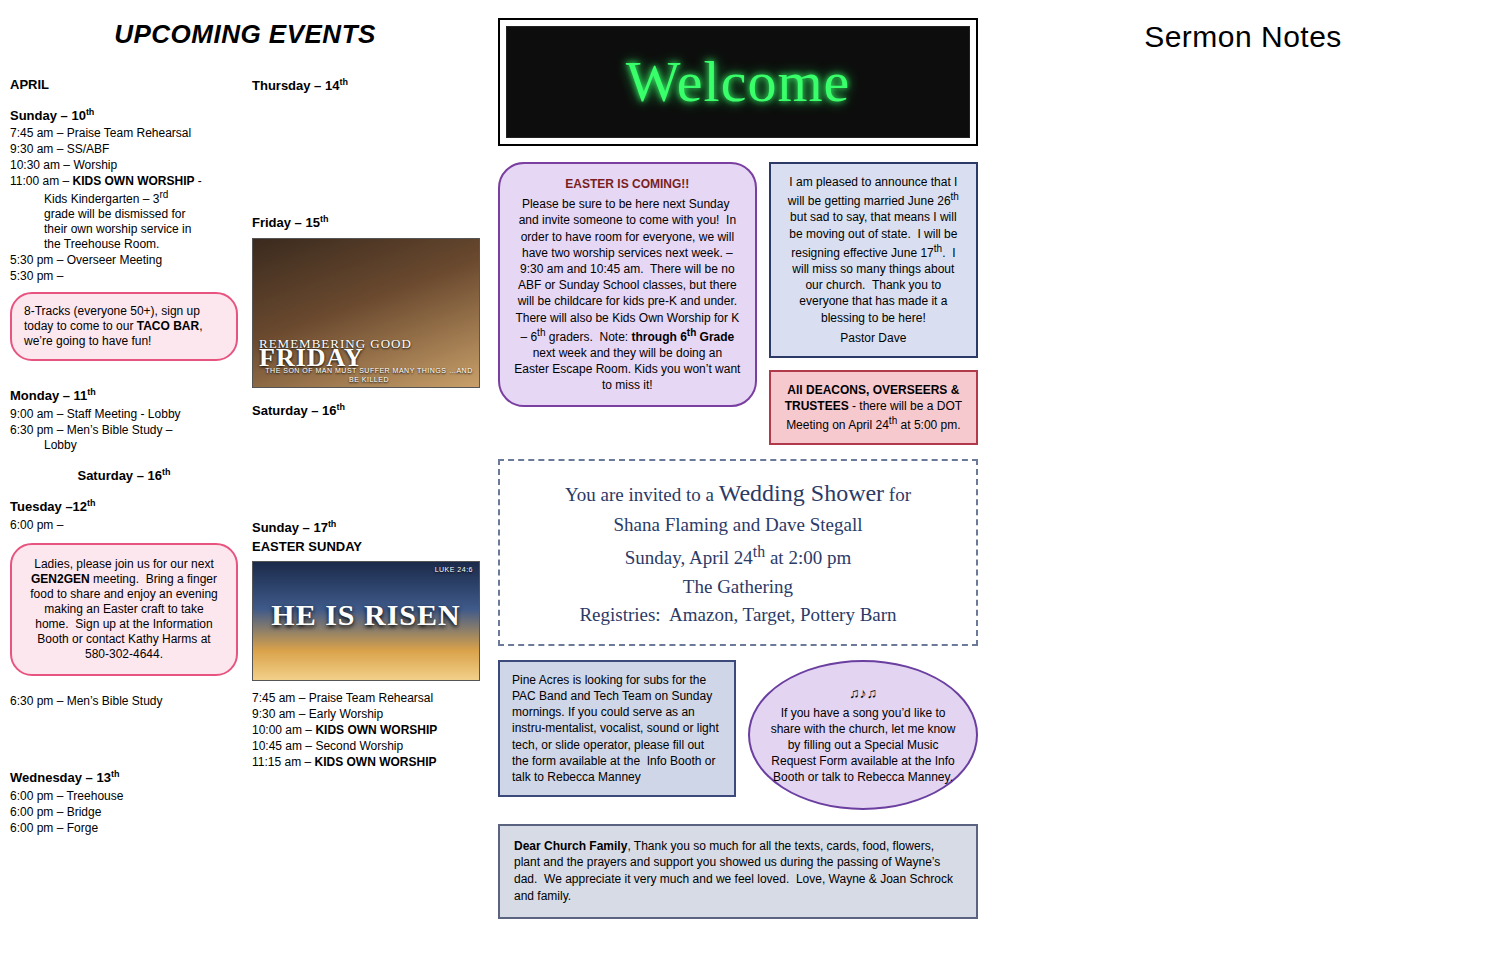UPCOMING EVENTS
APRIL
Sunday – 10th
7:45 am – Praise Team Rehearsal
9:30 am – SS/ABF
10:30 am – Worship
11:00 am – KIDS OWN WORSHIP - Kids Kindergarten – 3rd grade will be dismissed for their own worship service in the Treehouse Room.
5:30 pm – Overseer Meeting
5:30 pm –
8-Tracks (everyone 50+), sign up today to come to our TACO BAR, we’re going to have fun!
Monday – 11th
9:00 am – Staff Meeting - Lobby
6:30 pm – Men’s Bible Study – Lobby
Saturday – 16th
Tuesday –12th
6:00 pm –
Ladies, please join us for our next GEN2GEN meeting. Bring a finger food to share and enjoy an evening making an Easter craft to take home. Sign up at the Information Booth or contact Kathy Harms at 580-302-4644.
6:30 pm – Men’s Bible Study
Wednesday – 13th
6:00 pm – Treehouse
6:00 pm – Bridge
6:00 pm – Forge
Thursday – 14th
Friday – 15th
REMEMBERING GOOD FRIDAY THE SON OF MAN MUST SUFFER MANY THINGS …AND BE KILLED
Saturday – 16th
Sunday – 17th
EASTER SUNDAY
LUKE 24:6 HE IS RISEN
7:45 am – Praise Team Rehearsal
9:30 am – Early Worship
10:00 am – KIDS OWN WORSHIP
10:45 am – Second Worship
11:15 am – KIDS OWN WORSHIP
Welcome
EASTER IS COMING!! Please be sure to be here next Sunday and invite someone to come with you! In order to have room for everyone, we will have two worship services next week. – 9:30 am and 10:45 am. There will be no ABF or Sunday School classes, but there will be childcare for kids pre-K and under. There will also be Kids Own Worship for K – 6th graders. Note: through 6th Grade next week and they will be doing an Easter Escape Room. Kids you won’t want to miss it!
I am pleased to announce that I will be getting married June 26th but sad to say, that means I will be moving out of state. I will be resigning effective June 17th. I will miss so many things about our church. Thank you to everyone that has made it a blessing to be here! Pastor Dave
All DEACONS, OVERSEERS & TRUSTEES - there will be a DOT Meeting on April 24th at 5:00 pm.
You are invited to a Wedding Shower for
Shana Flaming and Dave Stegall
Sunday, April 24th at 2:00 pm
The Gathering
Registries: Amazon, Target, Pottery Barn
Pine Acres is looking for subs for the PAC Band and Tech Team on Sunday mornings. If you could serve as an instru-mentalist, vocalist, sound or light tech, or slide operator, please fill out the form available at the Info Booth or talk to Rebecca Manney
♫♪♫ If you have a song you’d like to share with the church, let me know by filling out a Special Music Request Form available at the Info Booth or talk to Rebecca Manney.
Dear Church Family, Thank you so much for all the texts, cards, food, flowers, plant and the prayers and support you showed us during the passing of Wayne’s dad. We appreciate it very much and we feel loved. Love, Wayne & Joan Schrock and family.
Sermon Notes